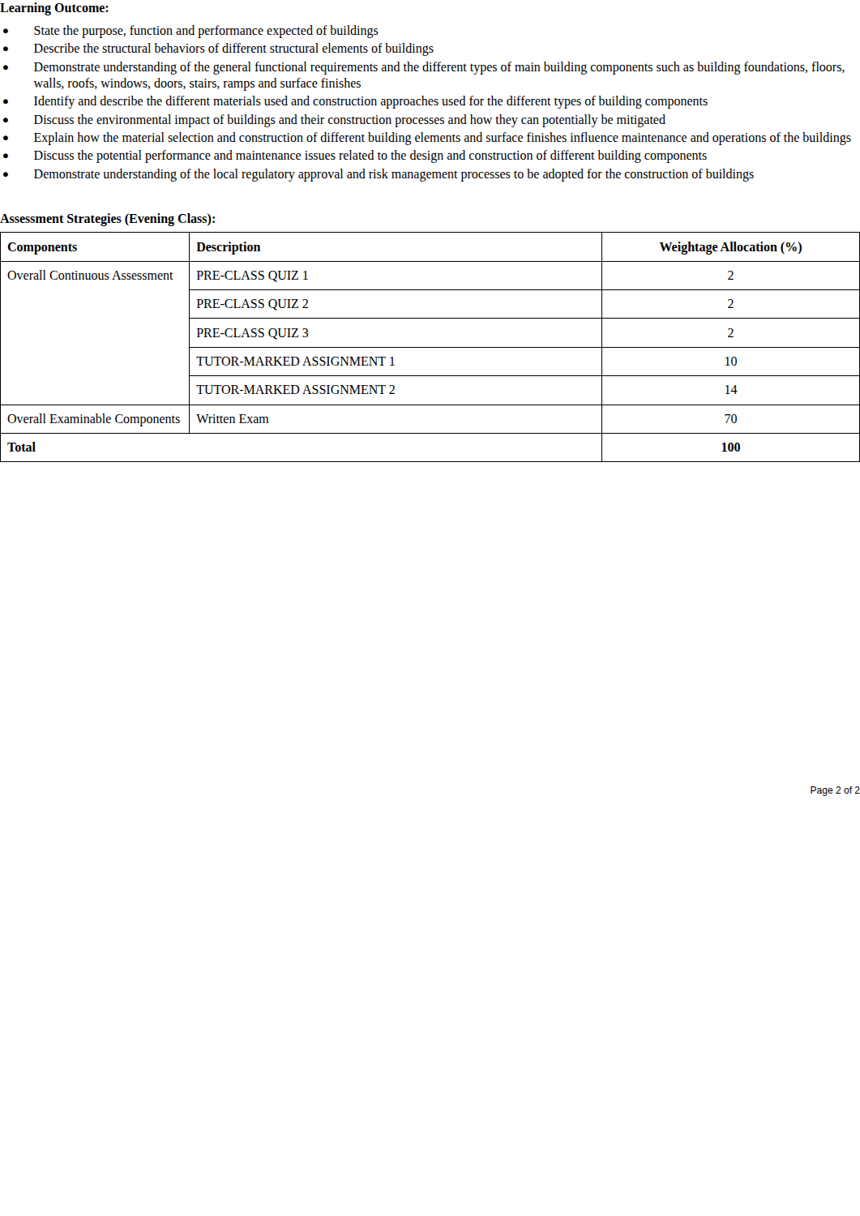Learning Outcome:
State the purpose, function and performance expected of buildings
Describe the structural behaviors of different structural elements of buildings
Demonstrate understanding of the general functional requirements and the different types of main building components such as building foundations, floors, walls, roofs, windows, doors, stairs, ramps and surface finishes
Identify and describe the different materials used and construction approaches used for the different types of building components
Discuss the environmental impact of buildings and their construction processes and how they can potentially be mitigated
Explain how the material selection and construction of different building elements and surface finishes influence maintenance and operations of the buildings
Discuss the potential performance and maintenance issues related to the design and construction of different building components
Demonstrate understanding of the local regulatory approval and risk management processes to be adopted for the construction of buildings
Assessment Strategies (Evening Class):
| Components | Description | Weightage Allocation (%) |
| --- | --- | --- |
| Overall Continuous Assessment | PRE-CLASS QUIZ 1 | 2 |
| PRE-CLASS QUIZ 2 | 2 |
| PRE-CLASS QUIZ 3 | 2 |
| TUTOR-MARKED ASSIGNMENT 1 | 10 |
| TUTOR-MARKED ASSIGNMENT 2 | 14 |
| Overall Examinable Components | Written Exam | 70 |
| Total | 100 |
Page 2 of 2